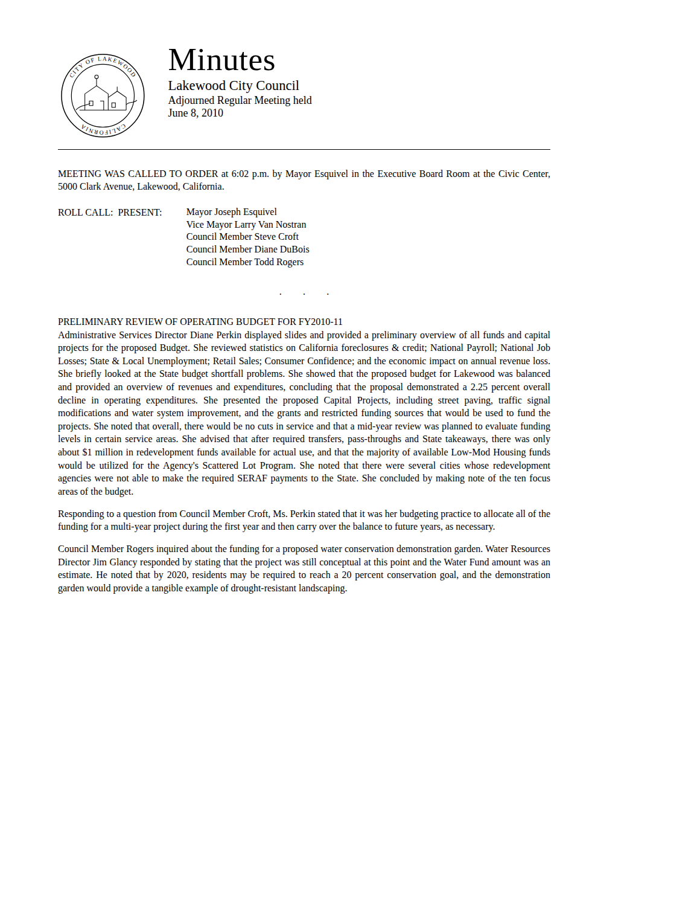CITY OF LAKEWOOD CALIFORNIA
Minutes
Lakewood City Council
Adjourned Regular Meeting held
June 8, 2010
MEETING WAS CALLED TO ORDER at 6:02 p.m. by Mayor Esquivel in the Executive Board Room at the Civic Center, 5000 Clark Avenue, Lakewood, California.
ROLL CALL: PRESENT:
Mayor Joseph Esquivel
Vice Mayor Larry Van Nostran
Council Member Steve Croft
Council Member Diane DuBois
Council Member Todd Rogers
...
Preliminary Review of Operating Budget for FY2010-11
Administrative Services Director Diane Perkin displayed slides and provided a preliminary overview of all funds and capital projects for the proposed Budget. She reviewed statistics on California foreclosures & credit; National Payroll; National Job Losses; State & Local Unemployment; Retail Sales; Consumer Confidence; and the economic impact on annual revenue loss. She briefly looked at the State budget shortfall problems. She showed that the proposed budget for Lakewood was balanced and provided an overview of revenues and expenditures, concluding that the proposal demonstrated a 2.25 percent overall decline in operating expenditures. She presented the proposed Capital Projects, including street paving, traffic signal modifications and water system improvement, and the grants and restricted funding sources that would be used to fund the projects. She noted that overall, there would be no cuts in service and that a mid-year review was planned to evaluate funding levels in certain service areas. She advised that after required transfers, pass-throughs and State takeaways, there was only about $1 million in redevelopment funds available for actual use, and that the majority of available Low-Mod Housing funds would be utilized for the Agency's Scattered Lot Program. She noted that there were several cities whose redevelopment agencies were not able to make the required SERAF payments to the State. She concluded by making note of the ten focus areas of the budget.
Responding to a question from Council Member Croft, Ms. Perkin stated that it was her budgeting practice to allocate all of the funding for a multi-year project during the first year and then carry over the balance to future years, as necessary.
Council Member Rogers inquired about the funding for a proposed water conservation demonstration garden. Water Resources Director Jim Glancy responded by stating that the project was still conceptual at this point and the Water Fund amount was an estimate. He noted that by 2020, residents may be required to reach a 20 percent conservation goal, and the demonstration garden would provide a tangible example of drought-resistant landscaping.